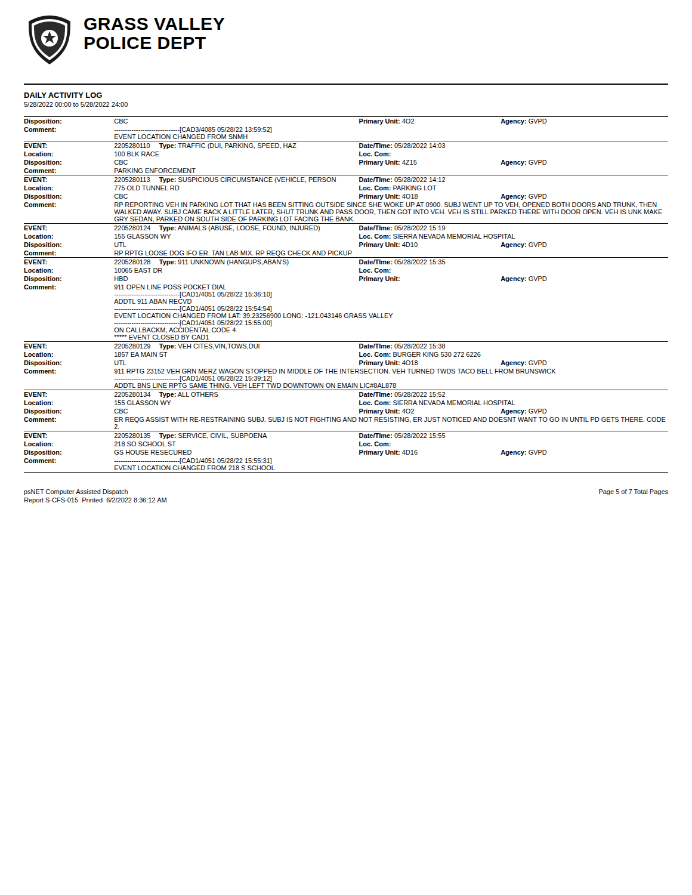GRASS VALLEY
POLICE DEPT
DAILY ACTIVITY LOG
5/28/2022 00:00 to 5/28/2022 24:00
| Disposition: | CBC | Primary Unit: 4O2 | Agency: GVPD | |
| Comment: | ------------------------------[CAD3/4085 05/28/22 13:59:52] EVENT LOCATION CHANGED FROM SNMH |
| EVENT: | 2205280110 | Type: TRAFFIC (DUI, PARKING, SPEED, HAZ | Date/TIme: 05/28/2022 14:03 |
| Location: | 100 BLK RACE | Loc. Com: |
| Disposition: | CBC | Primary Unit: 4Z15 | Agency: GVPD | |
| Comment: | PARKING ENFORCEMENT |
| EVENT: | 2205280113 | Type: SUSPICIOUS CIRCUMSTANCE (VEHICLE, PERSON | Date/TIme: 05/28/2022 14:12 |
| Location: | 775 OLD TUNNEL RD | Loc. Com: PARKING LOT |
| Disposition: | CBC | Primary Unit: 4O18 | Agency: GVPD | |
| Comment: | RP REPORTING VEH IN PARKING LOT THAT HAS BEEN SITTING OUTSIDE SINCE SHE WOKE UP AT 0900. SUBJ WENT UP TO VEH, OPENED BOTH DOORS AND TRUNK, THEN WALKED AWAY. SUBJ CAME BACK A LITTLE LATER, SHUT TRUNK AND PASS DOOR, THEN GOT INTO VEH. VEH IS STILL PARKED THERE WITH DOOR OPEN. VEH IS UNK MAKE GRY SEDAN, PARKED ON SOUTH SIDE OF PARKING LOT FACING THE BANK. |
| EVENT: | 2205280124 | Type: ANIMALS (ABUSE, LOOSE, FOUND, INJURED) | Date/TIme: 05/28/2022 15:19 |
| Location: | 155 GLASSON WY | Loc. Com: SIERRA NEVADA MEMORIAL HOSPITAL |
| Disposition: | UTL | Primary Unit: 4D10 | Agency: GVPD | |
| Comment: | RP RPTG LOOSE DOG IFO ER. TAN LAB MIX. RP REQG CHECK AND PICKUP |
| EVENT: | 2205280128 | Type: 911 UNKNOWN (HANGUPS,ABAN'S) | Date/TIme: 05/28/2022 15:35 |
| Location: | 10065 EAST DR | Loc. Com: |
| Disposition: | HBD | Primary Unit: | Agency: GVPD | |
| Comment: | 911 OPEN LINE POSS POCKET DIAL ------------------------------[CAD1/4051 05/28/22 15:36:10] ADDTL 911 ABAN RECVD ------------------------------[CAD1/4051 05/28/22 15:54:54] EVENT LOCATION CHANGED FROM LAT: 39.23256900 LONG: -121.043146 GRASS VALLEY ------------------------------[CAD1/4051 05/28/22 15:55:00] ON CALLBACKM, ACCIDENTAL CODE 4 ***** EVENT CLOSED BY CAD1 |
| EVENT: | 2205280129 | Type: VEH CITES,VIN,TOWS,DUI | Date/TIme: 05/28/2022 15:38 |
| Location: | 1857 EA MAIN ST | Loc. Com: BURGER KING 530 272 6226 |
| Disposition: | UTL | Primary Unit: 4O18 | Agency: GVPD | |
| Comment: | 911 RPTG 23152 VEH GRN MERZ WAGON STOPPED IN MIDDLE OF THE INTERSECTION. VEH TURNED TWDS TACO BELL FROM BRUNSWICK ------------------------------[CAD1/4051 05/28/22 15:39:12] ADDTL BNS LINE RPTG SAME THING. VEH LEFT TWD DOWNTOWN ON EMAIN LIC#8AL878 |
| EVENT: | 2205280134 | Type: ALL OTHERS | Date/TIme: 05/28/2022 15:52 |
| Location: | 155 GLASSON WY | Loc. Com: SIERRA NEVADA MEMORIAL HOSPITAL |
| Disposition: | CBC | Primary Unit: 4O2 | Agency: GVPD | |
| Comment: | ER REQG ASSIST WITH RE-RESTRAINING SUBJ. SUBJ IS NOT FIGHTING AND NOT RESISTING, ER JUST NOTICED AND DOESNT WANT TO GO IN UNTIL PD GETS THERE. CODE 2. |
| EVENT: | 2205280135 | Type: SERVICE, CIVIL, SUBPOENA | Date/TIme: 05/28/2022 15:55 |
| Location: | 218 SO SCHOOL ST | Loc. Com: |
| Disposition: | GS HOUSE RESECURED | Primary Unit: 4D16 | Agency: GVPD | |
| Comment: | ------------------------------[CAD1/4051 05/28/22 15:55:31] EVENT LOCATION CHANGED FROM 218 S SCHOOL |
psNET Computer Assisted Dispatch
Report S-CFS-015 Printed 6/2/2022 8:36:12 AM
Page 5 of 7 Total Pages